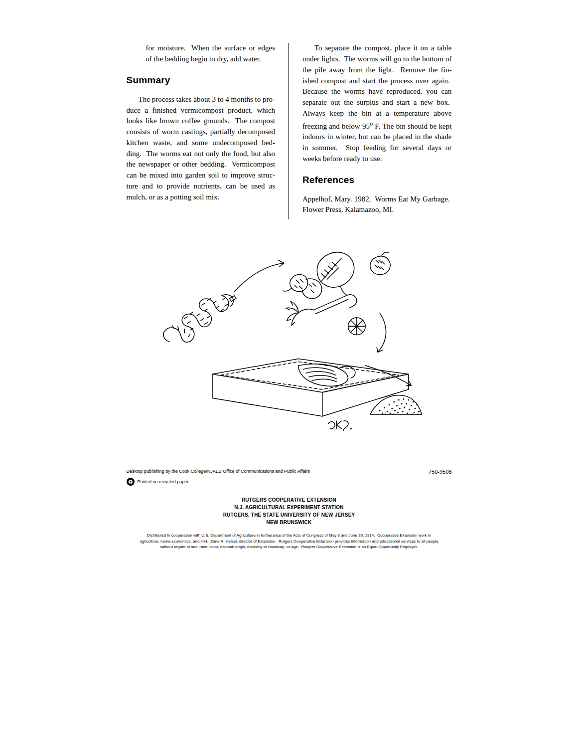for moisture. When the surface or edges of the bedding begin to dry, add water.
Summary
The process takes about 3 to 4 months to produce a finished vermicompost product, which looks like brown coffee grounds. The compost consists of worm castings, partially decomposed kitchen waste, and some undecomposed bedding. The worms eat not only the food, but also the newspaper or other bedding. Vermicompost can be mixed into garden soil to improve structure and to provide nutrients, can be used as mulch, or as a potting soil mix.
To separate the compost, place it on a table under lights. The worms will go to the bottom of the pile away from the light. Remove the finished compost and start the process over again. Because the worms have reproduced, you can separate out the surplus and start a new box. Always keep the bin at a temperature above freezing and below 95o F. The bin should be kept indoors in winter, but can be placed in the shade in summer. Stop feeding for several days or weeks before ready to use.
References
Appelhof, Mary. 1982. Worms Eat My Garbage. Flower Press, Kalamazoo, MI.
Desktop publishing by the Cook College/NJAES Office of Communications and Public Affairs
♻ Printed on recycled paper
750-9508
RUTGERS COOPERATIVE EXTENSION
N.J. AGRICULTURAL EXPERIMENT STATION
RUTGERS, THE STATE UNIVERSITY OF NEW JERSEY
NEW BRUNSWICK
Distributed in cooperation with U.S. Department of Agriculture in furtherance of the Acts of Congress of May 8 and June 30, 1914. Cooperative Extension work in
agriculture, home economics, and 4-H. Zane R. Helsel, director of Extension. Rutgers Cooperative Extension provides information and educational services to all people
without regard to sex, race, color, national origin, disability or handicap, or age. Rutgers Cooperative Extension is an Equal Opportunity Employer.